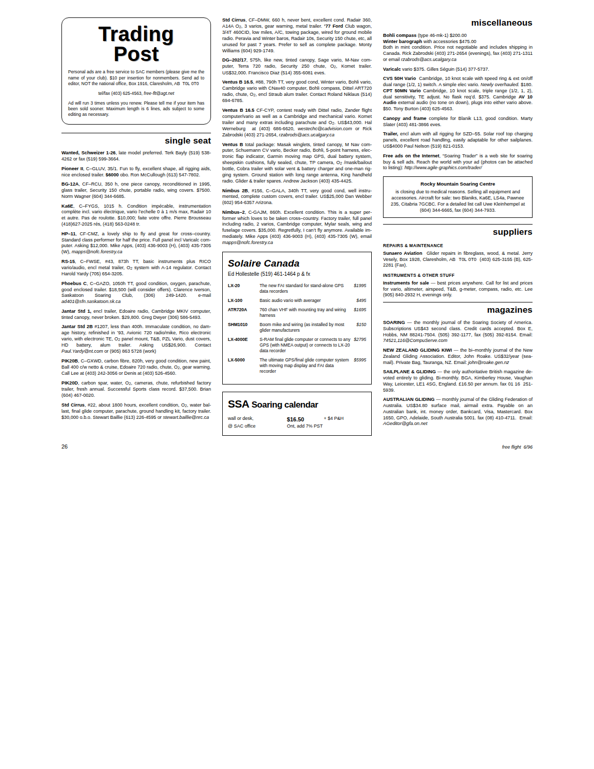Trading Post
Personal ads are a free service to SAC members (please give me the name of your club). $10 per insertion for nonmembers. Send ad to editor, NOT the national office, Box 1916, Claresholm, AB T0L 0T0
tel/fax (403) 625-4563, free-flt@agt.net
Ad will run 3 times unless you renew. Please tell me if your item has been sold sooner. Maximum length is 6 lines, ads subject to some editing as necessary.
single seat
Wanted, Schweizer 1-26, late model preferred. Terk Bayly (519) 538-4262 or fax (519) 599-3664.
Pioneer II, C–GLUV, 35/1. Fun to fly, excellent shape, all rigging aids, nice enclosed trailer. $6000 obo. Ron McCullough (613) 547-7802.
BG-12A, CF–RCU, 350 h, one piece canopy, reconditioned in 1995, glass trailer, Security 150 chute, portable radio, wing covers. $7500. Norm Wagner (604) 344-6685.
Ka6E, C–FYGS, 1015 h. Condition impécable, instrumentation complète incl. vario électrique, vario l’echelle 0 à 1 m/s max, Radair 10 et autre. Pas de roulotte. $10,000; faite votre offre. Pierre Brousseau (418)627-2025 rés, (418) 563-0248 tr.
HP–11, CF-CMZ, a lovely ship to fly and great for cross–country. Standard class performer for half the price. Full panel incl Varicalc computer. Asking $12,000. Mike Apps, (403) 436-9003 (H), (403) 435-7305 (W), mapps@nofc.forestry.ca
RS-15, C–FWSE, #43, 873h TT, basic instruments plus RICO vario/audio, encl metal trailer, O2 system with A-14 regulator. Contact Harold Yardy (705) 654-3205.
Phoebus C, C–GAZO, 1050h TT, good condition, oxygen, parachute, good enclosed trailer. $18,500 (will consider offers). Clarence Iverson, Saskatoon Soaring Club, (306) 249-1420. e-mail ad401@sfn.saskatoon.sk.ca
Jantar Std 1, encl trailer, Edoaire radio, Cambridge MKIV computer, tinted canopy, never broken. $29,800. Greg Dwyer (306) 586-5493.
Jantar Std 2B #1207, less than 400h. Immaculate condition, no damage history, refinished in ’93, Avionic 720 radio/mike, Rico electronic vario, with electronic TE, O2 panel mount, T&B, PZL Vario, dust covers, HD battery, alum trailer. Asking US$26,900. Contact Paul.Yardy@nt.com or (905) 863 5728 (work)
PIK20B, C–GXWD, carbon fibre, 820h, very good condition, new paint, Ball 400 c/w netto & cruise, Edoaire 720 radio, chute, O2, gear warning. Call Lee at (403) 242-3056 or Denis at (403) 526-4560.
PIK20D, carbon spar, water, O2, cameras, chute, refurbished factory trailer, fresh annual. Successful Sports class record. $37,500. Brian (604) 467-0020.
Std Cirrus, #22, about 1800 hours, excellent condition, O2, water ballast, final glide computer, parachute, ground handling kit, factory trailer. $30,000 o.b.o. Stewart Baillie (613) 226-4595 or stewart.baillie@nrc.ca
Std Cirrus, CF–DMW, 660 h, never bent, excellent cond. Radair 360, A14A O2, 3 varios, gear warning, metal trailer. ’77 Ford Club wagon, 3/4T 460CID, low miles, A/C, towing package, wired for ground mobile radio. Peravia and Winter baros, Radair 10s, Security 150 chute, etc, all unused for past 7 years. Prefer to sell as complete package. Monty Williams (604) 929-1749.
DG–202/17, 575h, like new, tinted canopy, Sage vario, M-Nav computer, Terra 720 radio, Security 250 chute, O2, Komet trailer. US$32,000. Francisco Diaz (514) 355-6081 eves.
Ventus B 16.5, #88, 790h TT, very good cond, Winter vario, Bohli vario, Cambridge vario with CNav40 computer, Bohli compass, Dittel ART720 radio, chute, O2, encl Straub alum trailer. Contact Roland Niklaus (514) 694-6785.
Ventus B 16.5 CF-CYP, contest ready with Dittel radio, Zander flight computer/vario as well as a Cambridge and mechanical vario. Komet trailer and many extras including parachute and O2. US$43,000. Hal Werneburg at (403) 686-6620, westechc@cadvision.com or Rick Zabrodski (403) 271-2654, rzabrods@acs.ucalgary.ca
Ventus B total package: Masak winglets, tinted canopy, M Nav computer, Schuemann CV vario, Becker radio, Bohli, 5-point harness, electronic flap indicator, Garmin moving map GPS, dual battery system, sheepskin cushions, fully sealed, chute, TP camera, O2 /mask/bailout bottle, Cobra trailer with solar vent & battery charger and one-man rigging system. Ground station with long range antenna, King handheld radio. Glider & trailer spares. Andrew Jackson (403) 435-4425.
Nimbus 2B, #156, C–GALA, 340h TT, very good cond, well instrumented, complete custom covers, encl trailer. US$25,000 Dan Webber (602) 954-6357 Arizona.
Nimbus–2, C-GAJM, 860h. Excellent condition. This is a super performer which loves to be taken cross–country. Factory trailer, full panel including radio, 2 varios, Cambridge computer, Mylar seals, wing and fuselage covers. $35,000. Regretfully, I can’t fly anymore. Available immediately. Mike Apps (403) 436-9003 (H), (403) 435-7305 (W), email mapps@nofc.forestry.ca
Solaire Canada
Ed Hollestelle (519) 461-1464 p & fx
| LX-20 | The new FAI standard for stand-alone GPS data recorders | $1995 |
| LX-100 | Basic audio vario with averager | $495 |
| ATR720A | 760 chan VHF with mounting tray and wiring harness | $1695 |
| SHM1010 | Boom mike and wiring (as installed by most glider manufacturers | $150 |
| LX-4000E | S-RAM final glide computer or connects to any GPS (with NMEA output) or connects to LX-20 data recorder | $2795 |
| LX-5000 | The ultimate GPS/final glide computer system with moving map display and FAI data recorder | $5995 |
SSA Soaring calendar
| wall or desk, | $16.50 | + $4 P&H |
| @ SAC office | Ont, add 7% PST |
miscellaneous
Bohli compass (type 46-mk-1) $200.00
Winter barograph with accessories $475.00
Both in mint condition. Price not negotiable and includes shipping in Canada. Rick Zabrodski (403) 271-2654 (evenings), fax (403) 271-1311 or email rzabrods@acs.ucalgary.ca
Varicalc vario $375. Gilles Séguin (514) 377-5737.
CVS 50H Vario Cambridge, 10 knot scale with speed ring & ext on/off dual range (1/2, 1) switch. A simple elec vario. Newly overhauled. $180. CPT 50MN Vario Cambridge, 10 knot scale, triple range (1/2, 1, 2), dual sensitivity, TE adjust. No flask req’d. $375. Cambridge AV 10 Audio external audio (no tone on down), plugs into either vario above. $50. Tony Burton (403) 625-4563.
Canopy and frame complete for Blanik L13, good condition. Marty Slater (403) 481-3866 eves.
Trailer, encl alum with all rigging for SZD–55. Solar roof top charging panels, excellent road handling, easily adaptable for other sailplanes. US$4000 Paul Nelson (519) 821-0153.
Free ads on the Internet, “Soaring Trader” is a web site for soaring buy & sell ads. Reach the world with your ad (photos can be attached to listing): http://www.agile-graphics.com/trader/
Rocky Mountain Soaring Centre
is closing due to medical reasons. Selling all equipment and accessories. Aircraft for sale: two Blaniks, Ka6E, LS4a, Pawnee 235, Citabria 7GCBC. For a detailed list call Uwe Kleinhempel at (604) 344-6665, fax (604) 344-7933.
suppliers
Repairs & Maintenance
Sunaero Aviation Glider repairs in fibreglass, wood, & metal. Jerry Vesely, Box 1928, Claresholm, AB T0L 0T0 (403) 625-3155 (B), 625-2281 (Fax).
Instruments & other stuff
Instruments for sale — best prices anywhere. Call for list and prices for vario, altimeter, airspeed, T&B, g-meter, compass, radio, etc. Lee (905) 840-2932 H, evenings only.
magazines
SOARING — the monthly journal of the Soaring Society of America. Subscriptions US$43 second class. Credit cards accepted. Box E, Hobbs, NM 88241-7504. (505) 392-1177, fax (505) 392-8154. Email: 74521,116@CompuServe.com
NEW ZEALAND GLIDING KIWI — the bi–monthly journal of the New Zealand Gliding Association. Editor, John Roake. US$32/year (seamail). Private Bag, Tauranga, NZ. Email: john@roake.gen.nz
SAILPLANE & GLIDING — the only authoritative British magazine devoted entirely to gliding. Bi-monthly. BGA, Kimberley House, Vaughan Way, Leicester, LE1 4SG, England. £16.50 per annum. fax 01 16 251-5939.
AUSTRALIAN GLIDING — monthly journal of the Gliding Federation of Australia. US$34.80 surface mail, airmail extra. Payable on an Australian bank, int. money order, Bankcard, Visa, Mastercard. Box 1650, GPO, Adelaide, South Australia 5001. fax (08) 410-4711. Email: AGeditor@gfa.on.net
26
free flight 6/96